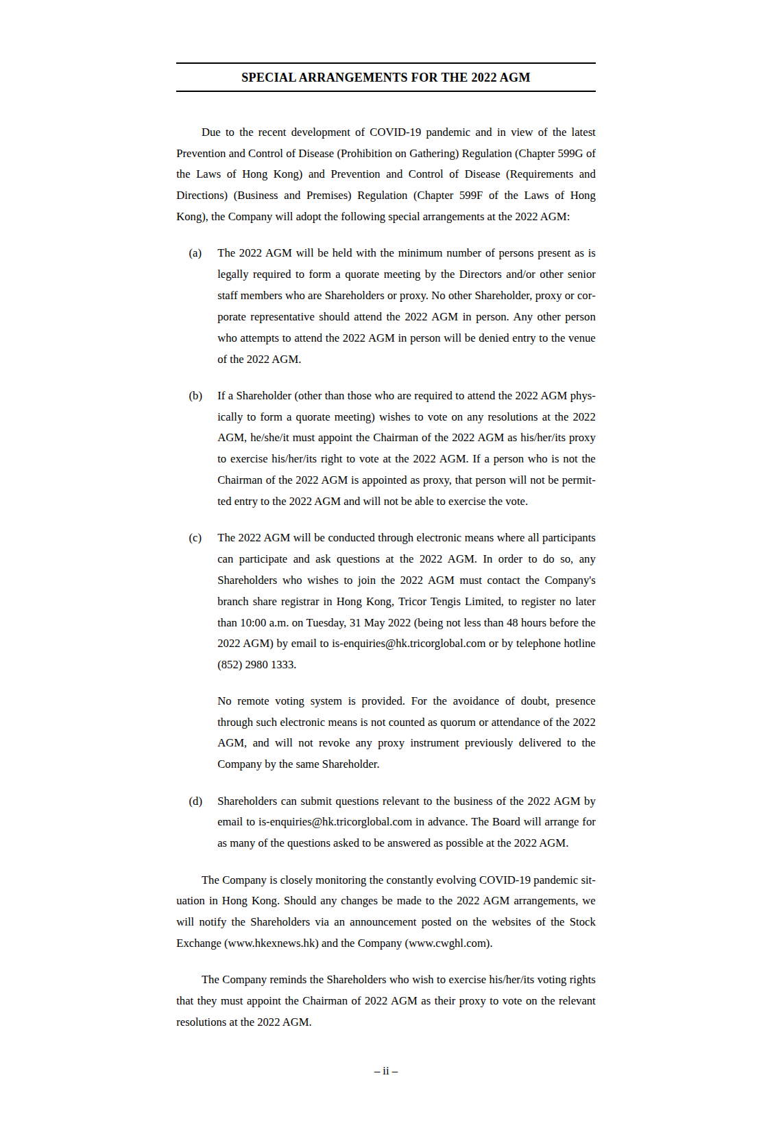SPECIAL ARRANGEMENTS FOR THE 2022 AGM
Due to the recent development of COVID-19 pandemic and in view of the latest Prevention and Control of Disease (Prohibition on Gathering) Regulation (Chapter 599G of the Laws of Hong Kong) and Prevention and Control of Disease (Requirements and Directions) (Business and Premises) Regulation (Chapter 599F of the Laws of Hong Kong), the Company will adopt the following special arrangements at the 2022 AGM:
(a)
The 2022 AGM will be held with the minimum number of persons present as is legally required to form a quorate meeting by the Directors and/or other senior staff members who are Shareholders or proxy. No other Shareholder, proxy or corporate representative should attend the 2022 AGM in person. Any other person who attempts to attend the 2022 AGM in person will be denied entry to the venue of the 2022 AGM.
(b)
If a Shareholder (other than those who are required to attend the 2022 AGM physically to form a quorate meeting) wishes to vote on any resolutions at the 2022 AGM, he/she/it must appoint the Chairman of the 2022 AGM as his/her/its proxy to exercise his/her/its right to vote at the 2022 AGM. If a person who is not the Chairman of the 2022 AGM is appointed as proxy, that person will not be permitted entry to the 2022 AGM and will not be able to exercise the vote.
(c)
The 2022 AGM will be conducted through electronic means where all participants can participate and ask questions at the 2022 AGM. In order to do so, any Shareholders who wishes to join the 2022 AGM must contact the Company's branch share registrar in Hong Kong, Tricor Tengis Limited, to register no later than 10:00 a.m. on Tuesday, 31 May 2022 (being not less than 48 hours before the 2022 AGM) by email to is-enquiries@hk.tricorglobal.com or by telephone hotline (852) 2980 1333.
No remote voting system is provided. For the avoidance of doubt, presence through such electronic means is not counted as quorum or attendance of the 2022 AGM, and will not revoke any proxy instrument previously delivered to the Company by the same Shareholder.
(d)
Shareholders can submit questions relevant to the business of the 2022 AGM by email to is-enquiries@hk.tricorglobal.com in advance. The Board will arrange for as many of the questions asked to be answered as possible at the 2022 AGM.
The Company is closely monitoring the constantly evolving COVID-19 pandemic situation in Hong Kong. Should any changes be made to the 2022 AGM arrangements, we will notify the Shareholders via an announcement posted on the websites of the Stock Exchange (www.hkexnews.hk) and the Company (www.cwghl.com).
The Company reminds the Shareholders who wish to exercise his/her/its voting rights that they must appoint the Chairman of 2022 AGM as their proxy to vote on the relevant resolutions at the 2022 AGM.
– ii –